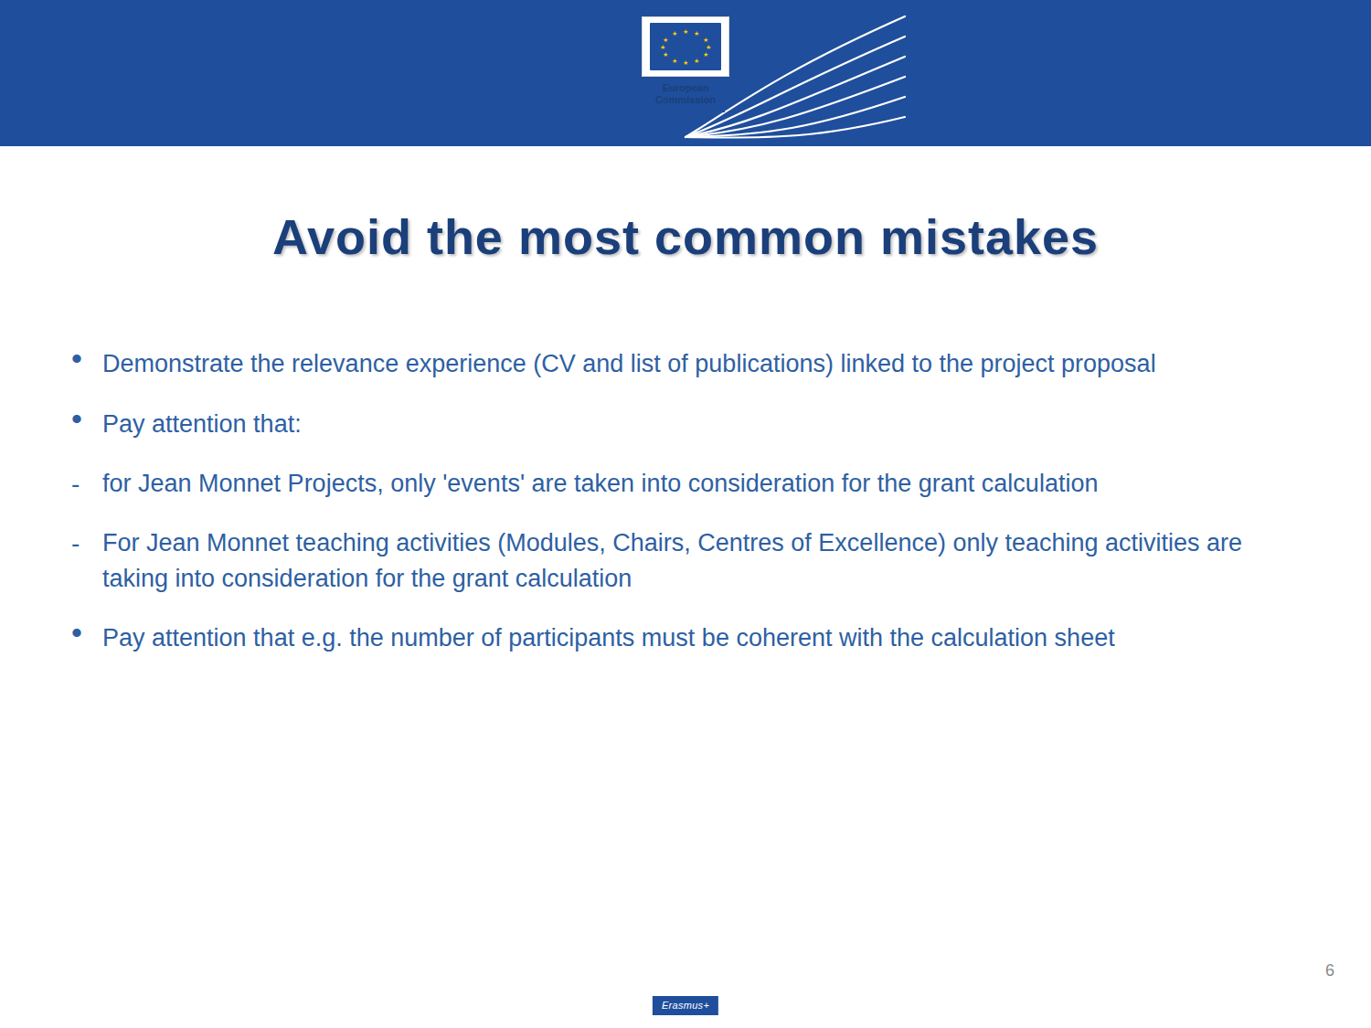★ ★ ★ ★ ★ ★ ★ ★ ★ ★ ★ ★
European
Commission
Avoid the most common mistakes
Demonstrate the relevance experience (CV and list of publications) linked to the project proposal
Pay attention that:
for Jean Monnet Projects, only 'events' are taken into consideration for the grant calculation
For Jean Monnet teaching activities (Modules, Chairs, Centres of Excellence) only teaching activities are taking into consideration for the grant calculation
Pay attention that e.g. the number of participants must be coherent with the calculation sheet
6
Erasmus+